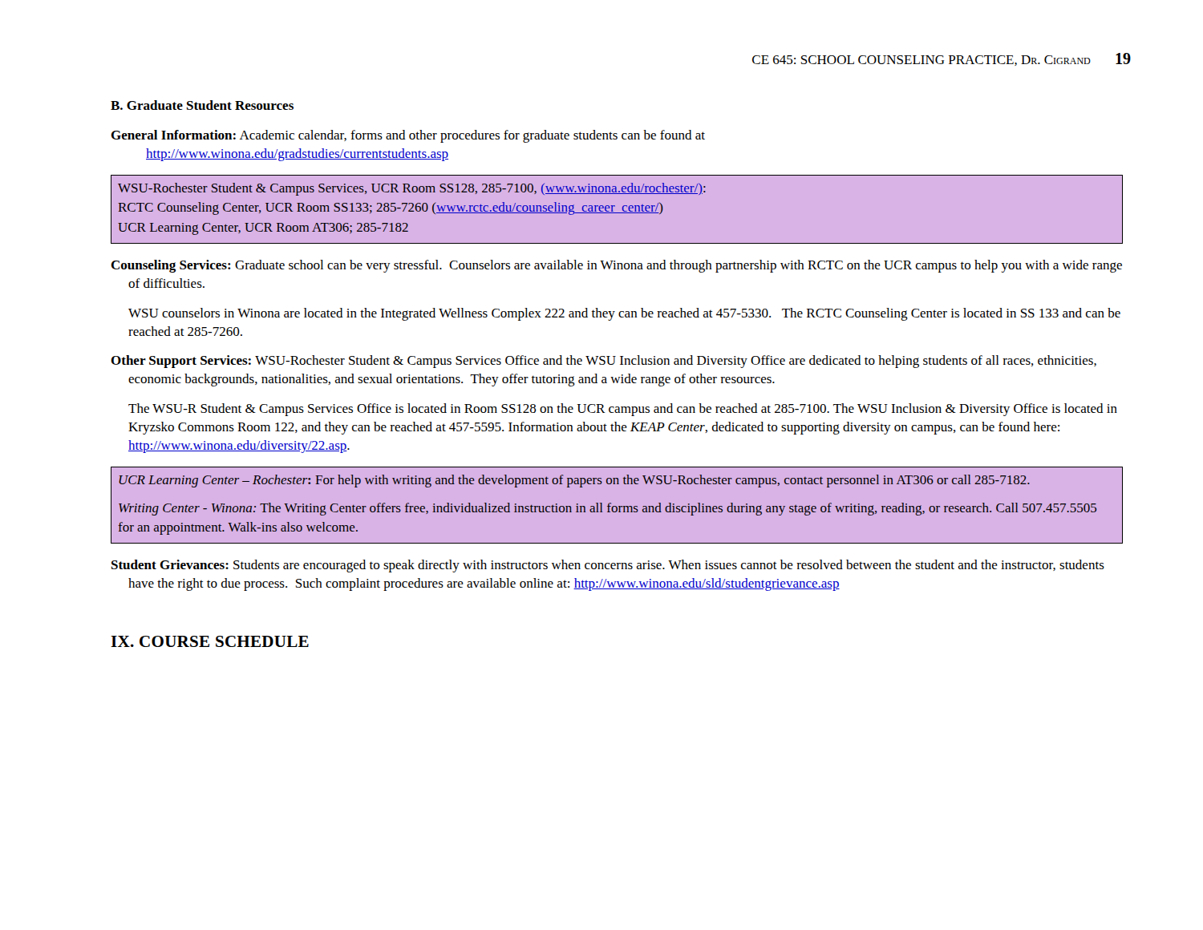CE 645: SCHOOL COUNSELING PRACTICE, Dr. Cigrand 19
B. Graduate Student Resources
General Information: Academic calendar, forms and other procedures for graduate students can be found at
http://www.winona.edu/gradstudies/currentstudents.asp
WSU-Rochester Student & Campus Services, UCR Room SS128, 285-7100, (www.winona.edu/rochester/):
RCTC Counseling Center, UCR Room SS133; 285-7260 (www.rctc.edu/counseling_career_center/)
UCR Learning Center, UCR Room AT306; 285-7182
Counseling Services: Graduate school can be very stressful. Counselors are available in Winona and through partnership with RCTC on the UCR campus to help you with a wide range of difficulties.
WSU counselors in Winona are located in the Integrated Wellness Complex 222 and they can be reached at 457-5330. The RCTC Counseling Center is located in SS 133 and can be reached at 285-7260.
Other Support Services: WSU-Rochester Student & Campus Services Office and the WSU Inclusion and Diversity Office are dedicated to helping students of all races, ethnicities, economic backgrounds, nationalities, and sexual orientations. They offer tutoring and a wide range of other resources.
The WSU-R Student & Campus Services Office is located in Room SS128 on the UCR campus and can be reached at 285-7100. The WSU Inclusion & Diversity Office is located in Kryzsko Commons Room 122, and they can be reached at 457-5595. Information about the KEAP Center, dedicated to supporting diversity on campus, can be found here: http://www.winona.edu/diversity/22.asp.
UCR Learning Center – Rochester: For help with writing and the development of papers on the WSU-Rochester campus, contact personnel in AT306 or call 285-7182.
Writing Center - Winona: The Writing Center offers free, individualized instruction in all forms and disciplines during any stage of writing, reading, or research. Call 507.457.5505 for an appointment. Walk-ins also welcome.
Student Grievances: Students are encouraged to speak directly with instructors when concerns arise. When issues cannot be resolved between the student and the instructor, students have the right to due process. Such complaint procedures are available online at: http://www.winona.edu/sld/studentgrievance.asp
IX. COURSE SCHEDULE